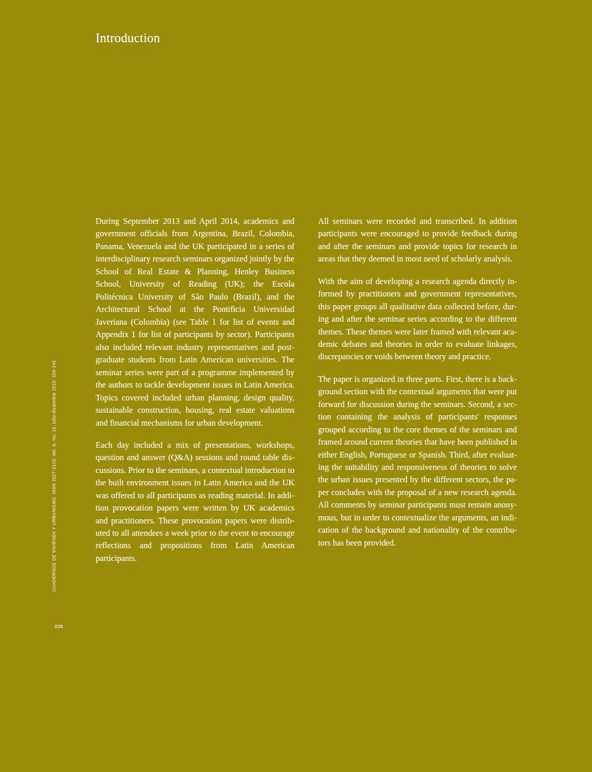Introduction
CUADERNOS DE VIVIENDA Y URBANISMO. ISSN 2027-2103. Vol. 8, No. 16, julio-diciembre 2015: 226-245
228
During September 2013 and April 2014, academics and government officials from Argentina, Brazil, Colombia, Panama, Venezuela and the UK participated in a series of interdisciplinary research seminars organized jointly by the School of Real Estate & Planning, Henley Business School, University of Reading (UK); the Escola Politécnica University of São Paulo (Brazil), and the Architectural School at the Pontificia Universidad Javeriana (Colombia) (see Table 1 for list of events and Appendix 1 for list of participants by sector). Participants also included relevant industry representatives and postgraduate students from Latin American universities. The seminar series were part of a programme implemented by the authors to tackle development issues in Latin America. Topics covered included urban planning, design quality, sustainable construction, housing, real estate valuations and financial mechanisms for urban development.
Each day included a mix of presentations, workshops, question and answer (Q&A) sessions and round table discussions. Prior to the seminars, a contextual introduction to the built environment issues in Latin America and the UK was offered to all participants as reading material. In addition provocation papers were written by UK academics and practitioners. These provocation papers were distributed to all attendees a week prior to the event to encourage reflections and propositions from Latin American participants.
All seminars were recorded and transcribed. In addition participants were encouraged to provide feedback during and after the seminars and provide topics for research in areas that they deemed in most need of scholarly analysis.
With the aim of developing a research agenda directly informed by practitioners and government representatives, this paper groups all qualitative data collected before, during and after the seminar series according to the different themes. These themes were later framed with relevant academic debates and theories in order to evaluate linkages, discrepancies or voids between theory and practice.
The paper is organized in three parts. First, there is a background section with the contextual arguments that were put forward for discussion during the seminars. Second, a section containing the analysis of participants' responses grouped according to the core themes of the seminars and framed around current theories that have been published in either English, Portuguese or Spanish. Third, after evaluating the suitability and responsiveness of theories to solve the urban issues presented by the different sectors, the paper concludes with the proposal of a new research agenda. All comments by seminar participants must remain anonymous, but in order to contextualize the arguments, an indication of the background and nationality of the contributors has been provided.